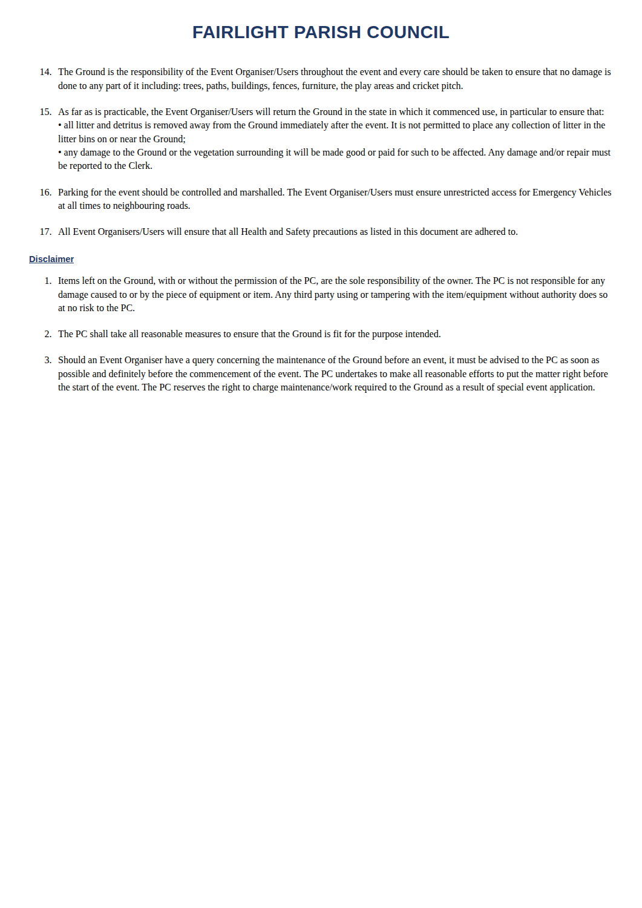FAIRLIGHT PARISH COUNCIL
The Ground is the responsibility of the Event Organiser/Users throughout the event and every care should be taken to ensure that no damage is done to any part of it including: trees, paths, buildings, fences, furniture, the play areas and cricket pitch.
As far as is practicable, the Event Organiser/Users will return the Ground in the state in which it commenced use, in particular to ensure that:
• all litter and detritus is removed away from the Ground immediately after the event. It is not permitted to place any collection of litter in the litter bins on or near the Ground; • any damage to the Ground or the vegetation surrounding it will be made good or paid for such to be affected. Any damage and/or repair must be reported to the Clerk.
Parking for the event should be controlled and marshalled. The Event Organiser/Users must ensure unrestricted access for Emergency Vehicles at all times to neighbouring roads.
All Event Organisers/Users will ensure that all Health and Safety precautions as listed in this document are adhered to.
Disclaimer
Items left on the Ground, with or without the permission of the PC, are the sole responsibility of the owner. The PC is not responsible for any damage caused to or by the piece of equipment or item. Any third party using or tampering with the item/equipment without authority does so at no risk to the PC.
The PC shall take all reasonable measures to ensure that the Ground is fit for the purpose intended.
Should an Event Organiser have a query concerning the maintenance of the Ground before an event, it must be advised to the PC as soon as possible and definitely before the commencement of the event. The PC undertakes to make all reasonable efforts to put the matter right before the start of the event. The PC reserves the right to charge maintenance/work required to the Ground as a result of special event application.